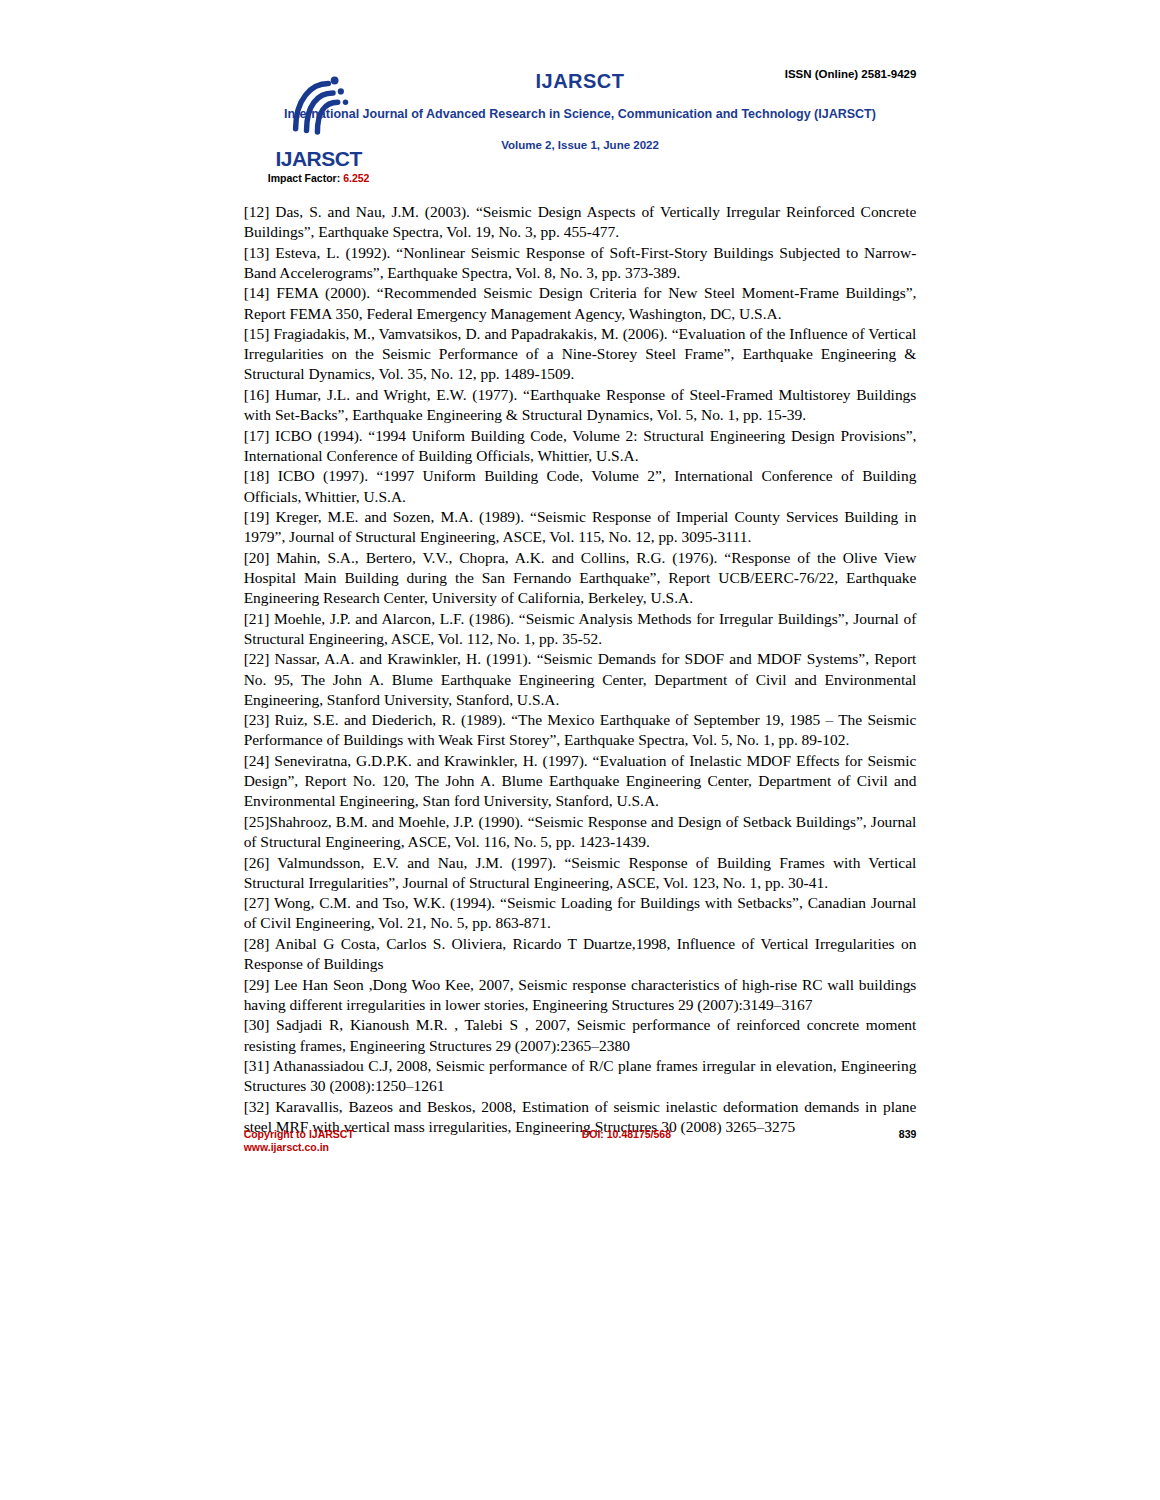IJ ARSCT
Impact Factor: 6.252
ISSN (Online) 2581-9429
IJARSCT
International Journal of Advanced Research in Science, Communication and Technology (IJARSCT)
Volume 2, Issue 1, June 2022
[12] Das, S. and Nau, J.M. (2003). “Seismic Design Aspects of Vertically Irregular Reinforced Concrete Buildings”, Earthquake Spectra, Vol. 19, No. 3, pp. 455-477.
[13] Esteva, L. (1992). “Nonlinear Seismic Response of Soft-First-Story Buildings Subjected to Narrow- Band Accelerograms”, Earthquake Spectra, Vol. 8, No. 3, pp. 373-389.
[14] FEMA (2000). “Recommended Seismic Design Criteria for New Steel Moment-Frame Buildings”, Report FEMA 350, Federal Emergency Management Agency, Washington, DC, U.S.A.
[15] Fragiadakis, M., Vamvatsikos, D. and Papadrakakis, M. (2006). “Evaluation of the Influence of Vertical Irregularities on the Seismic Performance of a Nine-Storey Steel Frame”, Earthquake Engineering & Structural Dynamics, Vol. 35, No. 12, pp. 1489-1509.
[16] Humar, J.L. and Wright, E.W. (1977). “Earthquake Response of Steel-Framed Multistorey Buildings with Set-Backs”, Earthquake Engineering & Structural Dynamics, Vol. 5, No. 1, pp. 15-39.
[17] ICBO (1994). “1994 Uniform Building Code, Volume 2: Structural Engineering Design Provisions”, International Conference of Building Officials, Whittier, U.S.A.
[18] ICBO (1997). “1997 Uniform Building Code, Volume 2”, International Conference of Building Officials, Whittier, U.S.A.
[19] Kreger, M.E. and Sozen, M.A. (1989). “Seismic Response of Imperial County Services Building in 1979”, Journal of Structural Engineering, ASCE, Vol. 115, No. 12, pp. 3095-3111.
[20] Mahin, S.A., Bertero, V.V., Chopra, A.K. and Collins, R.G. (1976). “Response of the Olive View Hospital Main Building during the San Fernando Earthquake”, Report UCB/EERC-76/22, Earthquake Engineering Research Center, University of California, Berkeley, U.S.A.
[21] Moehle, J.P. and Alarcon, L.F. (1986). “Seismic Analysis Methods for Irregular Buildings”, Journal of Structural Engineering, ASCE, Vol. 112, No. 1, pp. 35-52.
[22] Nassar, A.A. and Krawinkler, H. (1991). “Seismic Demands for SDOF and MDOF Systems”, Report No. 95, The John A. Blume Earthquake Engineering Center, Department of Civil and Environmental Engineering, Stanford University, Stanford, U.S.A.
[23] Ruiz, S.E. and Diederich, R. (1989). “The Mexico Earthquake of September 19, 1985 – The Seismic Performance of Buildings with Weak First Storey”, Earthquake Spectra, Vol. 5, No. 1, pp. 89-102.
[24] Seneviratna, G.D.P.K. and Krawinkler, H. (1997). “Evaluation of Inelastic MDOF Effects for Seismic Design”, Report No. 120, The John A. Blume Earthquake Engineering Center, Department of Civil and Environmental Engineering, Stan ford University, Stanford, U.S.A.
[25]Shahrooz, B.M. and Moehle, J.P. (1990). “Seismic Response and Design of Setback Buildings”, Journal of Structural Engineering, ASCE, Vol. 116, No. 5, pp. 1423-1439.
[26] Valmundsson, E.V. and Nau, J.M. (1997). “Seismic Response of Building Frames with Vertical Structural Irregularities”, Journal of Structural Engineering, ASCE, Vol. 123, No. 1, pp. 30-41.
[27] Wong, C.M. and Tso, W.K. (1994). “Seismic Loading for Buildings with Setbacks”, Canadian Journal of Civil Engineering, Vol. 21, No. 5, pp. 863-871.
[28] Anibal G Costa, Carlos S. Oliviera, Ricardo T Duartze,1998, Influence of Vertical Irregularities on Response of Buildings
[29] Lee Han Seon ,Dong Woo Kee, 2007, Seismic response characteristics of high-rise RC wall buildings having different irregularities in lower stories, Engineering Structures 29 (2007):3149–3167
[30] Sadjadi R, Kianoush M.R. , Talebi S , 2007, Seismic performance of reinforced concrete moment resisting frames, Engineering Structures 29 (2007):2365–2380
[31] Athanassiadou C.J, 2008, Seismic performance of R/C plane frames irregular in elevation, Engineering Structures 30 (2008):1250–1261
[32] Karavallis, Bazeos and Beskos, 2008, Estimation of seismic inelastic deformation demands in plane steel MRF with vertical mass irregularities, Engineering Structures 30 (2008) 3265–3275
Copyright to IJARSCT DOI: 10.48175/568 839
www.ijarsct.co.in